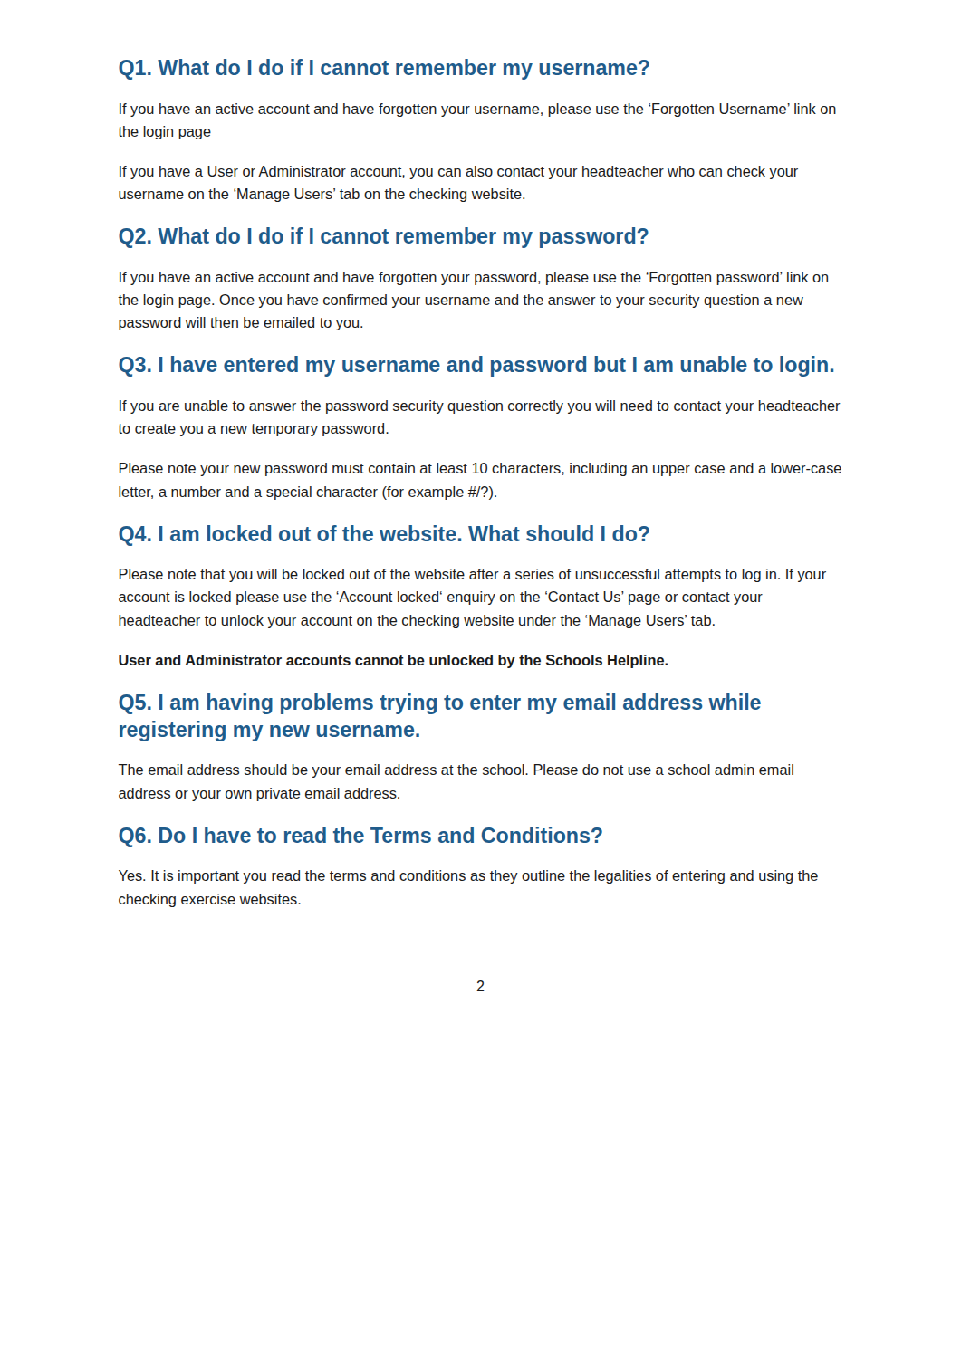Q1. What do I do if I cannot remember my username?
If you have an active account and have forgotten your username, please use the ‘Forgotten Username’ link on the login page
If you have a User or Administrator account, you can also contact your headteacher who can check your username on the ‘Manage Users’ tab on the checking website.
Q2. What do I do if I cannot remember my password?
If you have an active account and have forgotten your password, please use the ‘Forgotten password’ link on the login page. Once you have confirmed your username and the answer to your security question a new password will then be emailed to you.
Q3. I have entered my username and password but I am unable to login.
If you are unable to answer the password security question correctly you will need to contact your headteacher to create you a new temporary password.
Please note your new password must contain at least 10 characters, including an upper case and a lower-case letter, a number and a special character (for example #/?).
Q4. I am locked out of the website. What should I do?
Please note that you will be locked out of the website after a series of unsuccessful attempts to log in. If your account is locked please use the ‘Account locked‘ enquiry on the ‘Contact Us’ page or contact your headteacher to unlock your account on the checking website under the ‘Manage Users’ tab.
User and Administrator accounts cannot be unlocked by the Schools Helpline.
Q5. I am having problems trying to enter my email address while registering my new username.
The email address should be your email address at the school. Please do not use a school admin email address or your own private email address.
Q6. Do I have to read the Terms and Conditions?
Yes. It is important you read the terms and conditions as they outline the legalities of entering and using the checking exercise websites.
2